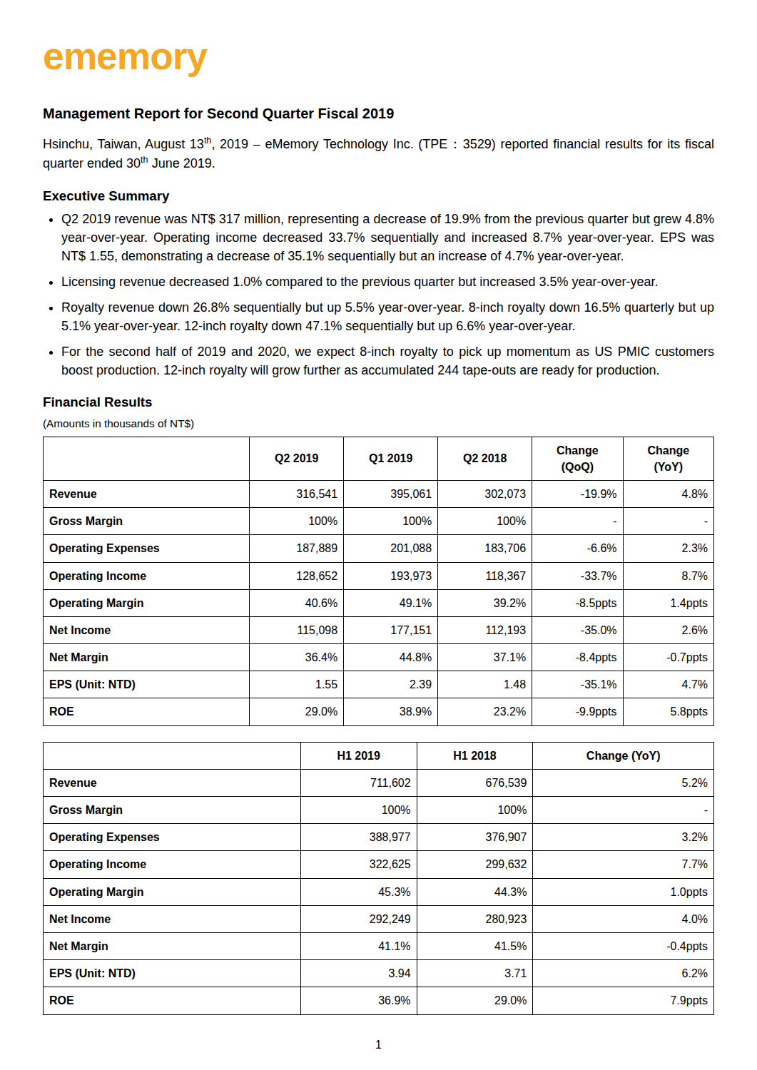ememory
Management Report for Second Quarter Fiscal 2019
Hsinchu, Taiwan, August 13th, 2019 – eMemory Technology Inc. (TPE：3529) reported financial results for its fiscal quarter ended 30th June 2019.
Executive Summary
Q2 2019 revenue was NT$ 317 million, representing a decrease of 19.9% from the previous quarter but grew 4.8% year-over-year. Operating income decreased 33.7% sequentially and increased 8.7% year-over-year. EPS was NT$ 1.55, demonstrating a decrease of 35.1% sequentially but an increase of 4.7% year-over-year.
Licensing revenue decreased 1.0% compared to the previous quarter but increased 3.5% year-over-year.
Royalty revenue down 26.8% sequentially but up 5.5% year-over-year. 8-inch royalty down 16.5% quarterly but up 5.1% year-over-year. 12-inch royalty down 47.1% sequentially but up 6.6% year-over-year.
For the second half of 2019 and 2020, we expect 8-inch royalty to pick up momentum as US PMIC customers boost production. 12-inch royalty will grow further as accumulated 244 tape-outs are ready for production.
Financial Results
(Amounts in thousands of NT$)
| | Q2 2019 | Q1 2019 | Q2 2018 | Change (QoQ) | Change (YoY) |
| --- | --- | --- | --- | --- | --- |
| Revenue | 316,541 | 395,061 | 302,073 | -19.9% | 4.8% |
| Gross Margin | 100% | 100% | 100% | - | - |
| Operating Expenses | 187,889 | 201,088 | 183,706 | -6.6% | 2.3% |
| Operating Income | 128,652 | 193,973 | 118,367 | -33.7% | 8.7% |
| Operating Margin | 40.6% | 49.1% | 39.2% | -8.5ppts | 1.4ppts |
| Net Income | 115,098 | 177,151 | 112,193 | -35.0% | 2.6% |
| Net Margin | 36.4% | 44.8% | 37.1% | -8.4ppts | -0.7ppts |
| EPS (Unit: NTD) | 1.55 | 2.39 | 1.48 | -35.1% | 4.7% |
| ROE | 29.0% | 38.9% | 23.2% | -9.9ppts | 5.8ppts |
| | H1 2019 | H1 2018 | Change (YoY) |
| --- | --- | --- | --- |
| Revenue | 711,602 | 676,539 | 5.2% |
| Gross Margin | 100% | 100% | - |
| Operating Expenses | 388,977 | 376,907 | 3.2% |
| Operating Income | 322,625 | 299,632 | 7.7% |
| Operating Margin | 45.3% | 44.3% | 1.0ppts |
| Net Income | 292,249 | 280,923 | 4.0% |
| Net Margin | 41.1% | 41.5% | -0.4ppts |
| EPS (Unit: NTD) | 3.94 | 3.71 | 6.2% |
| ROE | 36.9% | 29.0% | 7.9ppts |
1